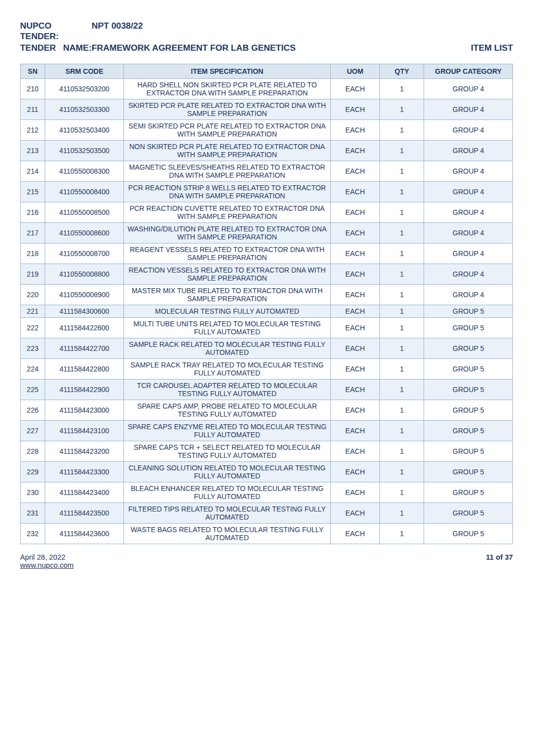| NUPCO TENDER: | NPT 0038/22 | |
| TENDER NAME: | FRAMEWORK AGREEMENT FOR LAB GENETICS | ITEM LIST |
| SN | SRM CODE | ITEM SPECIFICATION | UOM | QTY | GROUP CATEGORY |
| --- | --- | --- | --- | --- | --- |
| 210 | 4110532503200 | HARD SHELL NON SKIRTED PCR PLATE RELATED TO EXTRACTOR DNA WITH SAMPLE PREPARATION | EACH | 1 | GROUP 4 |
| 211 | 4110532503300 | SKIRTED PCR PLATE RELATED TO EXTRACTOR DNA WITH SAMPLE PREPARATION | EACH | 1 | GROUP 4 |
| 212 | 4110532503400 | SEMI SKIRTED PCR PLATE RELATED TO EXTRACTOR DNA WITH SAMPLE PREPARATION | EACH | 1 | GROUP 4 |
| 213 | 4110532503500 | NON SKIRTED PCR PLATE RELATED TO EXTRACTOR DNA WITH SAMPLE PREPARATION | EACH | 1 | GROUP 4 |
| 214 | 4110550008300 | MAGNETIC SLEEVES/SHEATHS RELATED TO EXTRACTOR DNA WITH SAMPLE PREPARATION | EACH | 1 | GROUP 4 |
| 215 | 4110550008400 | PCR REACTION STRIP 8 WELLS RELATED TO EXTRACTOR DNA WITH SAMPLE PREPARATION | EACH | 1 | GROUP 4 |
| 216 | 4110550008500 | PCR REACTION CUVETTE RELATED TO EXTRACTOR DNA WITH SAMPLE PREPARATION | EACH | 1 | GROUP 4 |
| 217 | 4110550008600 | WASHING/DILUTION PLATE RELATED TO EXTRACTOR DNA WITH SAMPLE PREPARATION | EACH | 1 | GROUP 4 |
| 218 | 4110550008700 | REAGENT VESSELS RELATED TO EXTRACTOR DNA WITH SAMPLE PREPARATION | EACH | 1 | GROUP 4 |
| 219 | 4110550008800 | REACTION VESSELS RELATED TO EXTRACTOR DNA WITH SAMPLE PREPARATION | EACH | 1 | GROUP 4 |
| 220 | 4110550008900 | MASTER MIX TUBE RELATED TO EXTRACTOR DNA WITH SAMPLE PREPARATION | EACH | 1 | GROUP 4 |
| 221 | 4111584300600 | MOLECULAR TESTING FULLY AUTOMATED | EACH | 1 | GROUP 5 |
| 222 | 4111584422600 | MULTI TUBE UNITS RELATED TO MOLECULAR TESTING FULLY AUTOMATED | EACH | 1 | GROUP 5 |
| 223 | 4111584422700 | SAMPLE RACK RELATED TO MOLECULAR TESTING FULLY AUTOMATED | EACH | 1 | GROUP 5 |
| 224 | 4111584422800 | SAMPLE RACK TRAY RELATED TO MOLECULAR TESTING FULLY AUTOMATED | EACH | 1 | GROUP 5 |
| 225 | 4111584422900 | TCR CAROUSEL ADAPTER RELATED TO MOLECULAR TESTING FULLY AUTOMATED | EACH | 1 | GROUP 5 |
| 226 | 4111584423000 | SPARE CAPS AMP, PROBE RELATED TO MOLECULAR TESTING FULLY AUTOMATED | EACH | 1 | GROUP 5 |
| 227 | 4111584423100 | SPARE CAPS ENZYME RELATED TO MOLECULAR TESTING FULLY AUTOMATED | EACH | 1 | GROUP 5 |
| 228 | 4111584423200 | SPARE CAPS TCR + SELECT RELATED TO MOLECULAR TESTING FULLY AUTOMATED | EACH | 1 | GROUP 5 |
| 229 | 4111584423300 | CLEANING SOLUTION RELATED TO MOLECULAR TESTING FULLY AUTOMATED | EACH | 1 | GROUP 5 |
| 230 | 4111584423400 | BLEACH ENHANCER RELATED TO MOLECULAR TESTING FULLY AUTOMATED | EACH | 1 | GROUP 5 |
| 231 | 4111584423500 | FILTERED TIPS RELATED TO MOLECULAR TESTING FULLY AUTOMATED | EACH | 1 | GROUP 5 |
| 232 | 4111584423600 | WASTE BAGS RELATED TO MOLECULAR TESTING FULLY AUTOMATED | EACH | 1 | GROUP 5 |
April 28, 2022
www.nupco.com 11 of 37